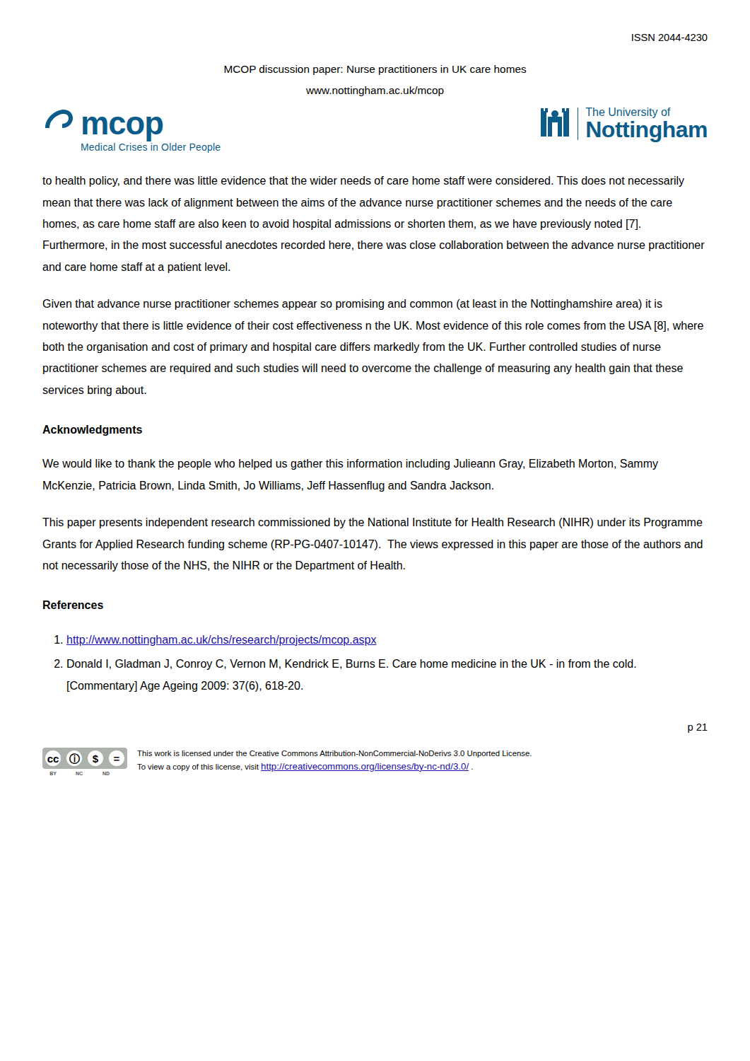ISSN 2044-4230
MCOP discussion paper: Nurse practitioners in UK care homes
www.nottingham.ac.uk/mcop
mcop
Medical Crises in Older People
The University of
Nottingham
to health policy, and there was little evidence that the wider needs of care home staff were considered. This does not necessarily mean that there was lack of alignment between the aims of the advance nurse practitioner schemes and the needs of the care homes, as care home staff are also keen to avoid hospital admissions or shorten them, as we have previously noted [7]. Furthermore, in the most successful anecdotes recorded here, there was close collaboration between the advance nurse practitioner and care home staff at a patient level.
Given that advance nurse practitioner schemes appear so promising and common (at least in the Nottinghamshire area) it is noteworthy that there is little evidence of their cost effectiveness n the UK. Most evidence of this role comes from the USA [8], where both the organisation and cost of primary and hospital care differs markedly from the UK. Further controlled studies of nurse practitioner schemes are required and such studies will need to overcome the challenge of measuring any health gain that these services bring about.
Acknowledgments
We would like to thank the people who helped us gather this information including Julieann Gray, Elizabeth Morton, Sammy McKenzie, Patricia Brown, Linda Smith, Jo Williams, Jeff Hassenflug and Sandra Jackson.
This paper presents independent research commissioned by the National Institute for Health Research (NIHR) under its Programme Grants for Applied Research funding scheme (RP-PG-0407-10147). The views expressed in this paper are those of the authors and not necessarily those of the NHS, the NIHR or the Department of Health.
References
http://www.nottingham.ac.uk/chs/research/projects/mcop.aspx
Donald I, Gladman J, Conroy C, Vernon M, Kendrick E, Burns E. Care home medicine in the UK - in from the cold. [Commentary] Age Ageing 2009: 37(6), 618-20.
p 21
cc ⓘ $ = BY NC ND
This work is licensed under the Creative Commons Attribution-NonCommercial-NoDerivs 3.0 Unported License.
To view a copy of this license, visit http://creativecommons.org/licenses/by-nc-nd/3.0/ .